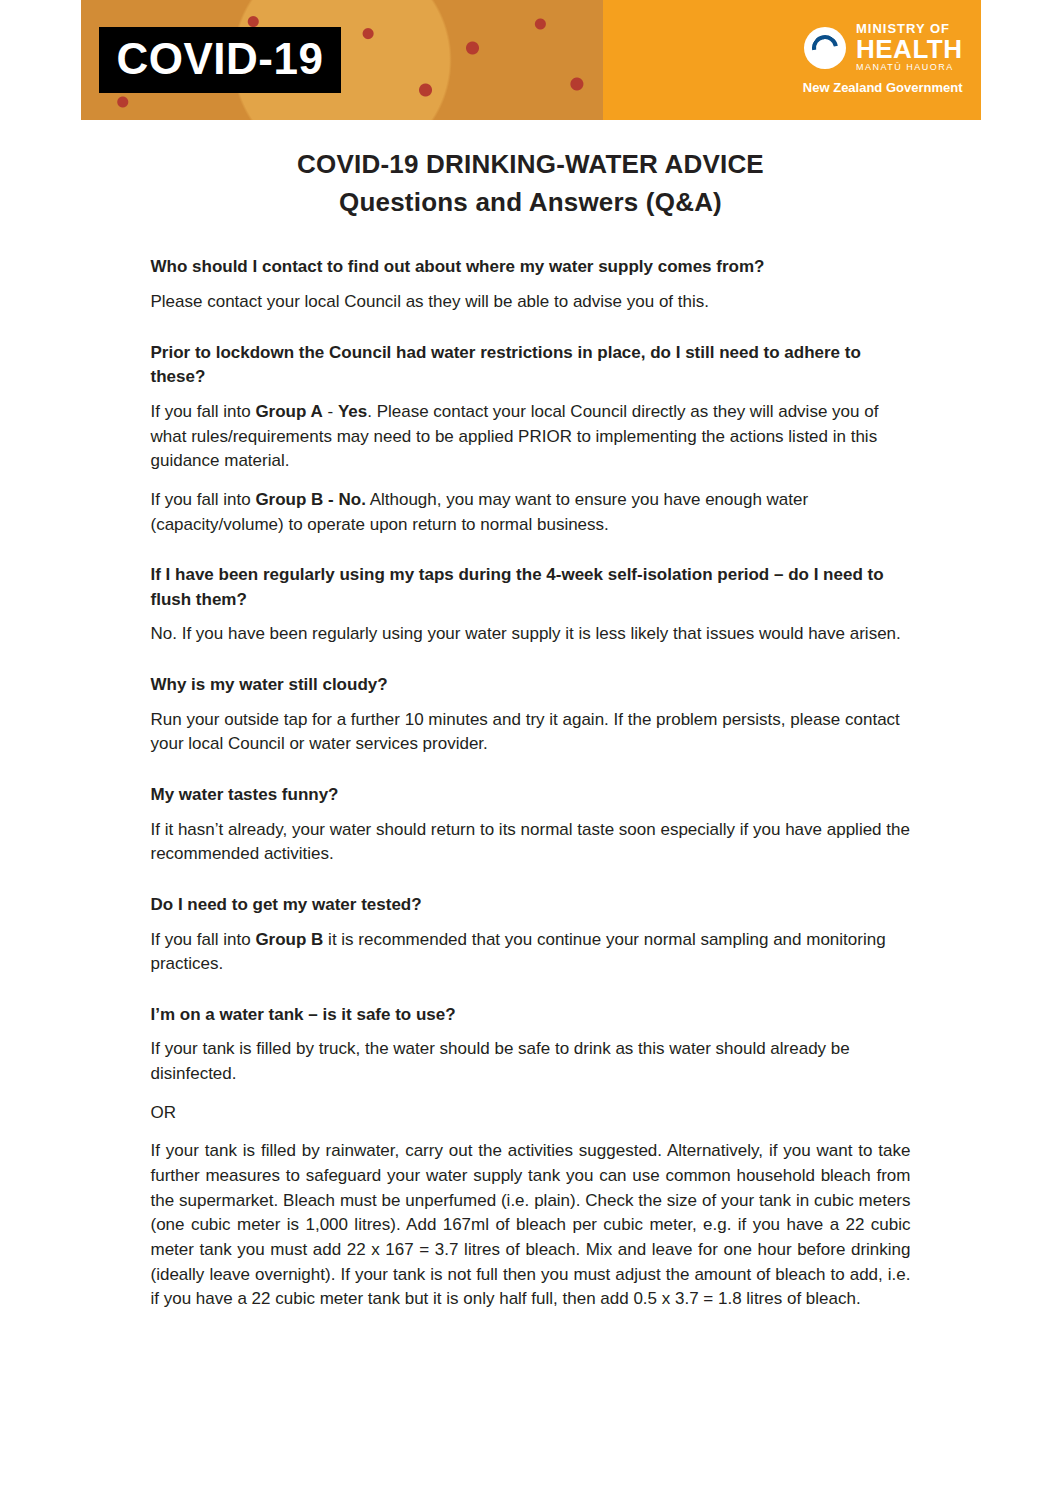COVID-19
MINISTRY OF
HEALTH
MANATŪ HAUORA
New Zealand Government
COVID-19 DRINKING-WATER ADVICE Questions and Answers (Q&A)
Who should I contact to find out about where my water supply comes from?
Please contact your local Council as they will be able to advise you of this.
Prior to lockdown the Council had water restrictions in place, do I still need to adhere to these?
If you fall into Group A - Yes. Please contact your local Council directly as they will advise you of what rules/requirements may need to be applied PRIOR to implementing the actions listed in this guidance material.
If you fall into Group B - No. Although, you may want to ensure you have enough water (capacity/volume) to operate upon return to normal business.
If I have been regularly using my taps during the 4-week self-isolation period – do I need to flush them?
No. If you have been regularly using your water supply it is less likely that issues would have arisen.
Why is my water still cloudy?
Run your outside tap for a further 10 minutes and try it again. If the problem persists, please contact your local Council or water services provider.
My water tastes funny?
If it hasn’t already, your water should return to its normal taste soon especially if you have applied the recommended activities.
Do I need to get my water tested?
If you fall into Group B it is recommended that you continue your normal sampling and monitoring practices.
I’m on a water tank – is it safe to use?
If your tank is filled by truck, the water should be safe to drink as this water should already be disinfected.
OR
If your tank is filled by rainwater, carry out the activities suggested. Alternatively, if you want to take further measures to safeguard your water supply tank you can use common household bleach from the supermarket. Bleach must be unperfumed (i.e. plain). Check the size of your tank in cubic meters (one cubic meter is 1,000 litres). Add 167ml of bleach per cubic meter, e.g. if you have a 22 cubic meter tank you must add 22 x 167 = 3.7 litres of bleach. Mix and leave for one hour before drinking (ideally leave overnight). If your tank is not full then you must adjust the amount of bleach to add, i.e. if you have a 22 cubic meter tank but it is only half full, then add 0.5 x 3.7 = 1.8 litres of bleach.